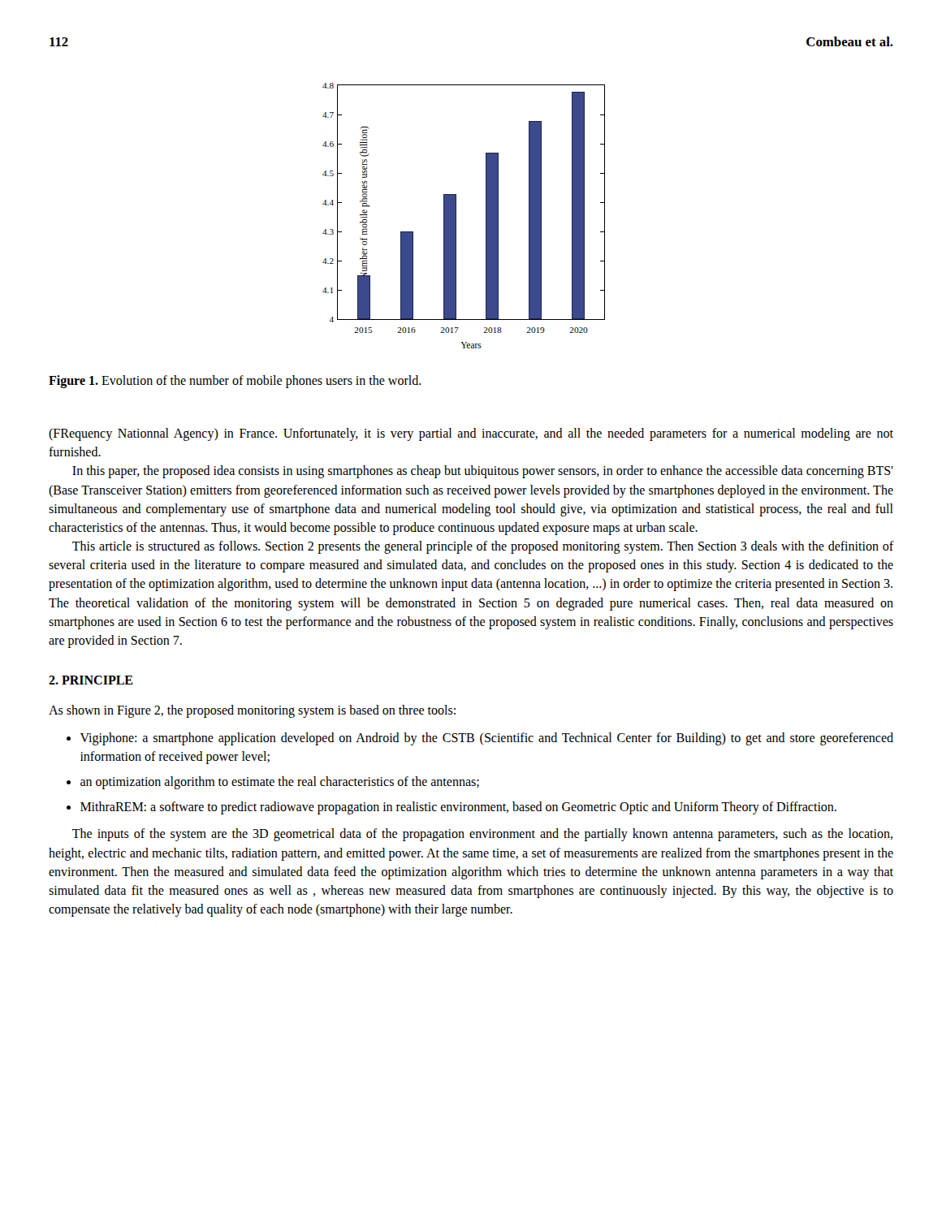112 Combeau et al.
Number of mobile phones users (billion)
4.8
4.7
4.6
4.5
4.4
4.3
4.2
4.1
4
2015 2016 2017 2018 2019 2020
Years
Figure 1. Evolution of the number of mobile phones users in the world.
(FRequency Nationnal Agency) in France. Unfortunately, it is very partial and inaccurate, and all the needed parameters for a numerical modeling are not furnished.
In this paper, the proposed idea consists in using smartphones as cheap but ubiquitous power sensors, in order to enhance the accessible data concerning BTS' (Base Transceiver Station) emitters from georeferenced information such as received power levels provided by the smartphones deployed in the environment. The simultaneous and complementary use of smartphone data and numerical modeling tool should give, via optimization and statistical process, the real and full characteristics of the antennas. Thus, it would become possible to produce continuous updated exposure maps at urban scale.
This article is structured as follows. Section 2 presents the general principle of the proposed monitoring system. Then Section 3 deals with the definition of several criteria used in the literature to compare measured and simulated data, and concludes on the proposed ones in this study. Section 4 is dedicated to the presentation of the optimization algorithm, used to determine the unknown input data (antenna location, ...) in order to optimize the criteria presented in Section 3. The theoretical validation of the monitoring system will be demonstrated in Section 5 on degraded pure numerical cases. Then, real data measured on smartphones are used in Section 6 to test the performance and the robustness of the proposed system in realistic conditions. Finally, conclusions and perspectives are provided in Section 7.
2. PRINCIPLE
As shown in Figure 2, the proposed monitoring system is based on three tools:
Vigiphone: a smartphone application developed on Android by the CSTB (Scientific and Technical Center for Building) to get and store georeferenced information of received power level;
an optimization algorithm to estimate the real characteristics of the antennas;
MithraREM: a software to predict radiowave propagation in realistic environment, based on Geometric Optic and Uniform Theory of Diffraction.
The inputs of the system are the 3D geometrical data of the propagation environment and the partially known antenna parameters, such as the location, height, electric and mechanic tilts, radiation pattern, and emitted power. At the same time, a set of measurements are realized from the smartphones present in the environment. Then the measured and simulated data feed the optimization algorithm which tries to determine the unknown antenna parameters in a way that simulated data fit the measured ones as well as , whereas new measured data from smartphones are continuously injected. By this way, the objective is to compensate the relatively bad quality of each node (smartphone) with their large number.